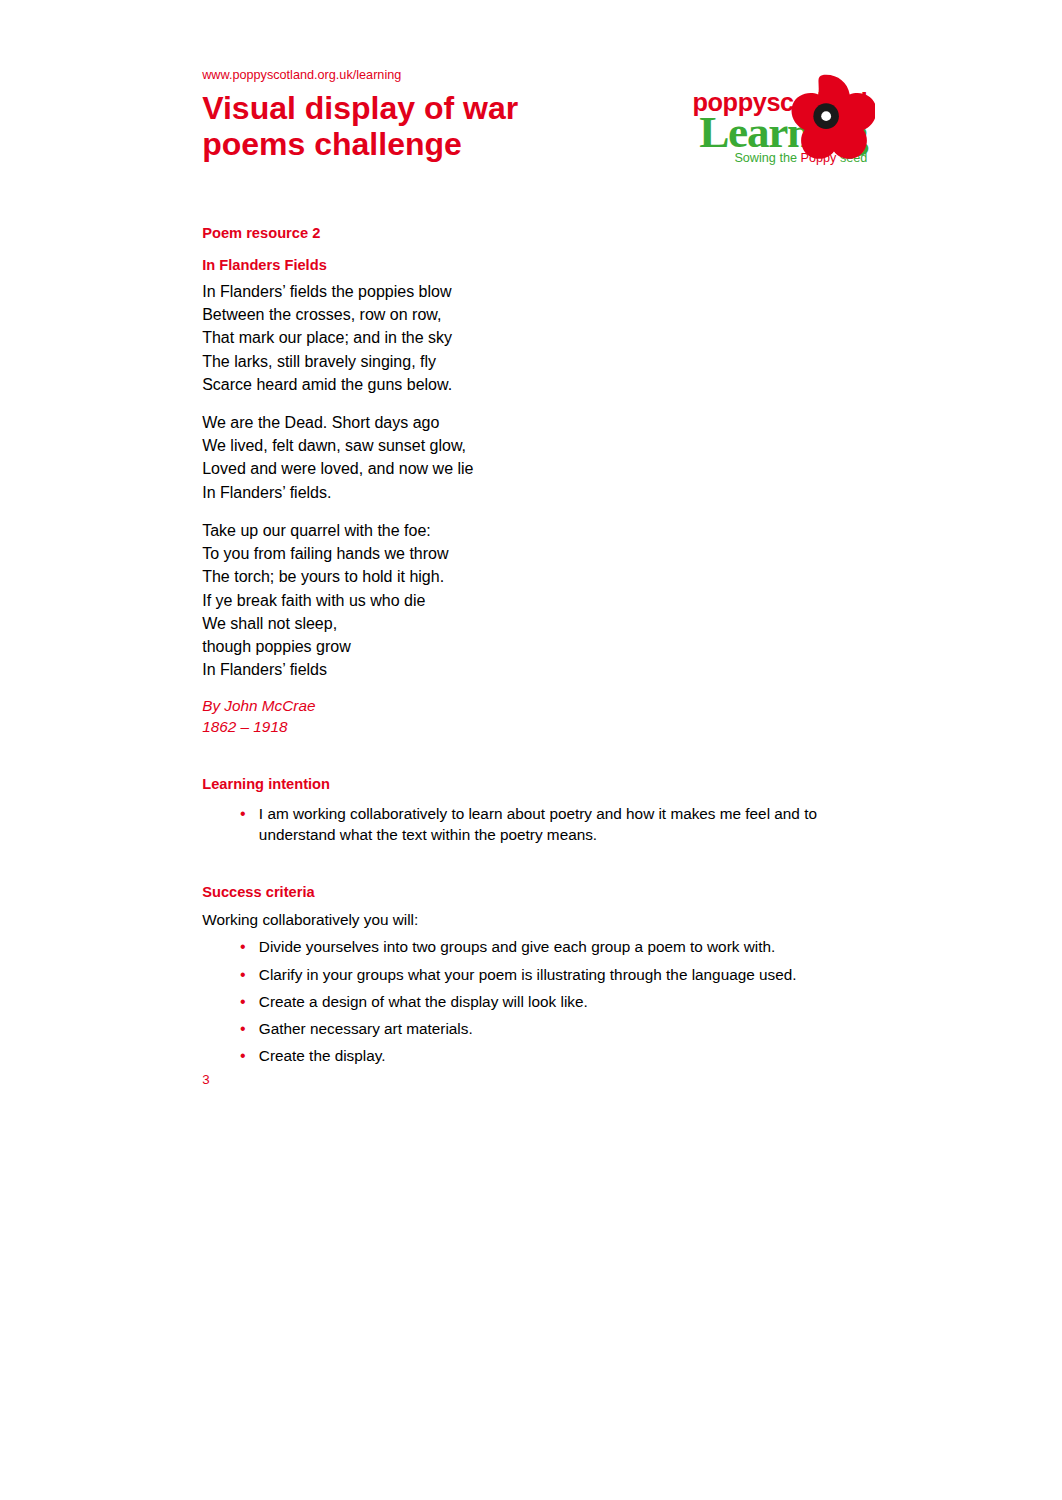www.poppyscotland.org.uk/learning
Visual display of war poems challenge
poppy scotland
Learning
Sowing the Poppy seed
Poem resource 2
In Flanders Fields
In Flanders’ fields the poppies blow
Between the crosses, row on row,
That mark our place; and in the sky
The larks, still bravely singing, fly
Scarce heard amid the guns below.
We are the Dead. Short days ago
We lived, felt dawn, saw sunset glow,
Loved and were loved, and now we lie
In Flanders’ fields.
Take up our quarrel with the foe:
To you from failing hands we throw
The torch; be yours to hold it high.
If ye break faith with us who die
We shall not sleep,
though poppies grow
In Flanders’ fields
By John McCrae
1862 – 1918
Learning intention
I am working collaboratively to learn about poetry and how it makes me feel and to understand what the text within the poetry means.
Success criteria
Working collaboratively you will:
Divide yourselves into two groups and give each group a poem to work with.
Clarify in your groups what your poem is illustrating through the language used.
Create a design of what the display will look like.
Gather necessary art materials.
Create the display.
3